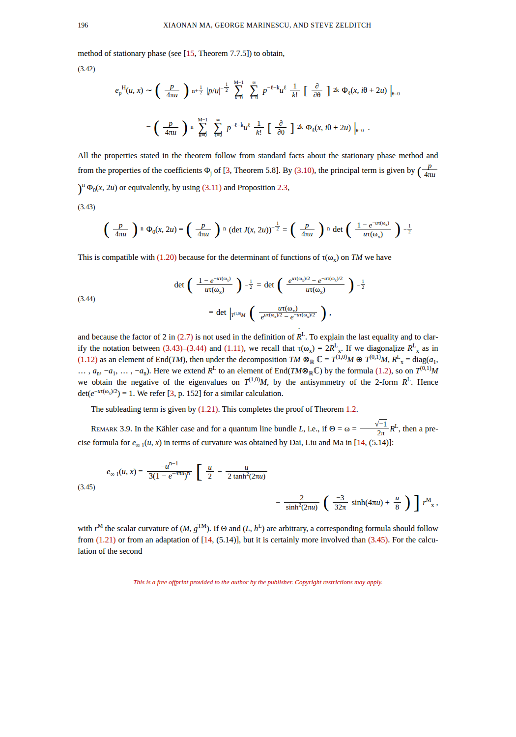196 XIAONAN MA, GEORGE MARINESCU, AND STEVE ZELDITCH
method of stationary phase (see [15, Theorem 7.7.5]) to obtain,
(3.42)
epH(u, x) ∼ ( p 4πu )n+12 |p/u|−12 M−1∑k=0 ∞∑ℓ=0 p−ℓ−kuℓ 1 k! [ ∂∂θ ]2k Φℓ(x, iθ + 2u) |θ=0
= ( p 4πu )n M−1∑k=0 ∞∑ℓ=0 p−ℓ−kuℓ 1 k! [ ∂∂θ ]2k Φℓ(x, iθ + 2u) |θ=0 .
All the properties stated in the theorem follow from standard facts about the stationary phase method and from the properties of the coefficients Φj of [3, Theorem 5.8]. By (3.10), the principal term is given by (p 4πu)n Φ0(x, 2u) or equivalently, by using (3.11) and Proposition 2.3,
(3.43)
( p 4πu )n Φ0(x, 2u) = ( p 4πu )n (det J(x, 2u))−12 = ( p 4πu )n det ( 1 − e−uτ(ωx) uτ(ωx) )−12
This is compatible with (1.20) because for the determinant of functions of τ(ωx) on TM we have
(3.44)
det ( 1 − e−uτ(ωx) uτ(ωx) )−12 = det ( euτ(ωx)/2 − e−uτ(ωx)/2 uτ(ωx) )−12
= det |T(1,0)M ( uτ(ωx) euτ(ωx)/2 − e−uτ(ωx)/2 ) ,
and because the factor of 2 in (2.7) is not used in the definition of RL. To explain the last equality and to clarify the notation between (3.43)–(3.44) and (1.11), we recall that τ(ωx) = 2RLx. If we diagonalize RLx as in (1.12) as an element of End(TM), then under the decomposition TM ⊗ℝ ℂ = T(1,0)M ⊕ T(0,1)M, RLx = diag(a1, … , an, −a1, … , −an). Here we extend RL to an element of End(TM⊗ℝℂ) by the formula (1.2), so on T(0,1)M we obtain the negative of the eigenvalues on T(1,0)M, by the antisymmetry of the 2-form RL. Hence det(e−uτ(ωx)/2) = 1. We refer [3, p. 152] for a similar calculation.
The subleading term is given by (1.21). This completes the proof of Theorem 1.2.
Remark 3.9. In the Kähler case and for a quantum line bundle L, i.e., if Θ = ω = √−12π RL, then a precise formula for e∞ 1(u, x) in terms of curvature was obtained by Dai, Liu and Ma in [14, (5.14)]:
(3.45)
e∞ 1(u, x) = −un−13(1 − e−4πu)n [ u 2 − u 2 tanh2(2πu)
− 2 sinh2(2πu) ( −332π sinh(4πu) + u 8 ) ] rMx ,
with rM the scalar curvature of (M, gTM). If Θ and (L, hL) are arbitrary, a corresponding formula should follow from (1.21) or from an adaptation of [14, (5.14)], but it is certainly more involved than (3.45). For the calculation of the second
This is a free offprint provided to the author by the publisher. Copyright restrictions may apply.